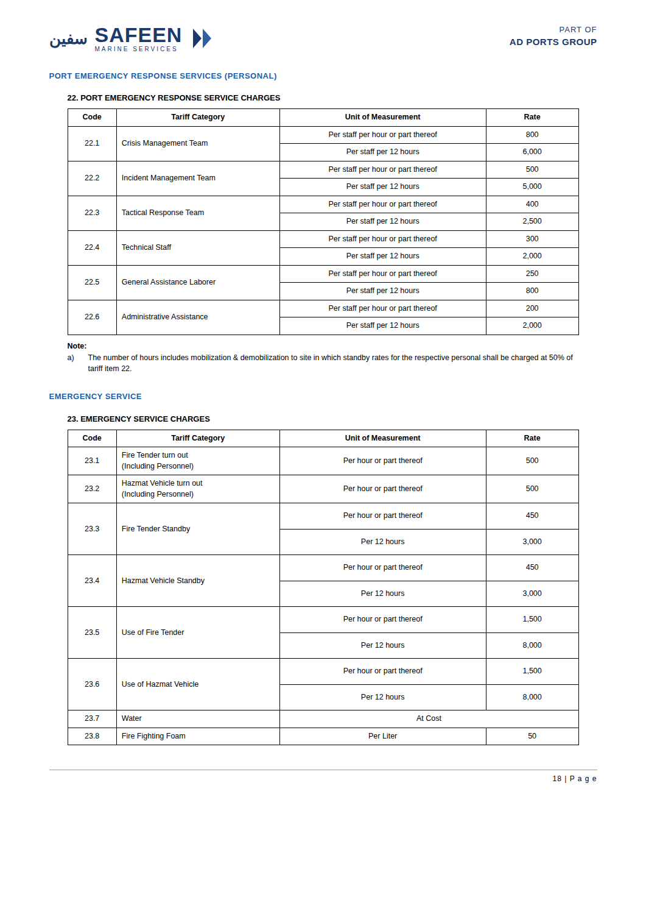سفين
SAFEEN
MARINE SERVICES
PART OF
AD PORTS GROUP
PORT EMERGENCY RESPONSE SERVICES (PERSONAL)
22. PORT EMERGENCY RESPONSE SERVICE CHARGES
| Code | Tariff Category | Unit of Measurement | Rate |
| --- | --- | --- | --- |
| 22.1 | Crisis Management Team | Per staff per hour or part thereof | 800 |
| Per staff per 12 hours | 6,000 |
| 22.2 | Incident Management Team | Per staff per hour or part thereof | 500 |
| Per staff per 12 hours | 5,000 |
| 22.3 | Tactical Response Team | Per staff per hour or part thereof | 400 |
| Per staff per 12 hours | 2,500 |
| 22.4 | Technical Staff | Per staff per hour or part thereof | 300 |
| Per staff per 12 hours | 2,000 |
| 22.5 | General Assistance Laborer | Per staff per hour or part thereof | 250 |
| Per staff per 12 hours | 800 |
| 22.6 | Administrative Assistance | Per staff per hour or part thereof | 200 |
| Per staff per 12 hours | 2,000 |
Note:
a)
The number of hours includes mobilization & demobilization to site in which standby rates for the respective personal shall be charged at 50% of tariff item 22.
EMERGENCY SERVICE
23. EMERGENCY SERVICE CHARGES
| Code | Tariff Category | Unit of Measurement | Rate |
| --- | --- | --- | --- |
| 23.1 | Fire Tender turn out (Including Personnel) | Per hour or part thereof | 500 |
| 23.2 | Hazmat Vehicle turn out (Including Personnel) | Per hour or part thereof | 500 |
| 23.3 | Fire Tender Standby | Per hour or part thereof | 450 |
| Per 12 hours | 3,000 |
| 23.4 | Hazmat Vehicle Standby | Per hour or part thereof | 450 |
| Per 12 hours | 3,000 |
| 23.5 | Use of Fire Tender | Per hour or part thereof | 1,500 |
| Per 12 hours | 8,000 |
| 23.6 | Use of Hazmat Vehicle | Per hour or part thereof | 1,500 |
| Per 12 hours | 8,000 |
| 23.7 | Water | At Cost |
| 23.8 | Fire Fighting Foam | Per Liter | 50 |
18 | P a g e